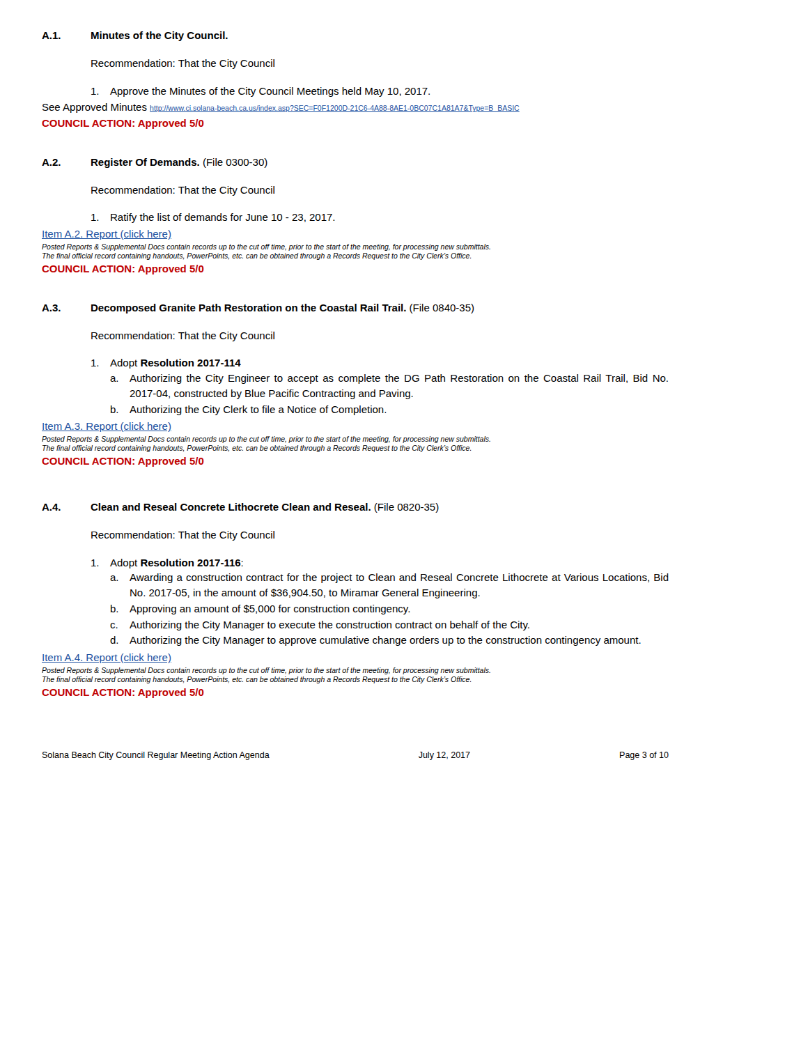A.1.
Minutes of the City Council.
Recommendation: That the City Council
1. Approve the Minutes of the City Council Meetings held May 10, 2017.
See Approved Minutes http://www.ci.solana-beach.ca.us/index.asp?SEC=F0F1200D-21C6-4A88-8AE1-0BC07C1A81A7&Type=B_BASIC
COUNCIL ACTION: Approved 5/0
A.2.
Register Of Demands. (File 0300-30)
Recommendation: That the City Council
1. Ratify the list of demands for June 10 - 23, 2017.
Item A.2. Report (click here)
Posted Reports & Supplemental Docs contain records up to the cut off time, prior to the start of the meeting, for processing new submittals.
The final official record containing handouts, PowerPoints, etc. can be obtained through a Records Request to the City Clerk’s Office.
COUNCIL ACTION: Approved 5/0
A.3.
Decomposed Granite Path Restoration on the Coastal Rail Trail. (File 0840-35)
Recommendation: That the City Council
1. Adopt Resolution 2017-114
a. Authorizing the City Engineer to accept as complete the DG Path Restoration on the Coastal Rail Trail, Bid No. 2017-04, constructed by Blue Pacific Contracting and Paving.
b. Authorizing the City Clerk to file a Notice of Completion.
Item A.3. Report (click here)
Posted Reports & Supplemental Docs contain records up to the cut off time, prior to the start of the meeting, for processing new submittals.
The final official record containing handouts, PowerPoints, etc. can be obtained through a Records Request to the City Clerk’s Office.
COUNCIL ACTION: Approved 5/0
A.4.
Clean and Reseal Concrete Lithocrete Clean and Reseal. (File 0820-35)
Recommendation: That the City Council
1. Adopt Resolution 2017-116:
a. Awarding a construction contract for the project to Clean and Reseal Concrete Lithocrete at Various Locations, Bid No. 2017-05, in the amount of $36,904.50, to Miramar General Engineering.
b. Approving an amount of $5,000 for construction contingency.
c. Authorizing the City Manager to execute the construction contract on behalf of the City.
d. Authorizing the City Manager to approve cumulative change orders up to the construction contingency amount.
Item A.4. Report (click here)
Posted Reports & Supplemental Docs contain records up to the cut off time, prior to the start of the meeting, for processing new submittals.
The final official record containing handouts, PowerPoints, etc. can be obtained through a Records Request to the City Clerk’s Office.
COUNCIL ACTION: Approved 5/0
Solana Beach City Council Regular Meeting Action Agenda
July 12, 2017
Page 3 of 10